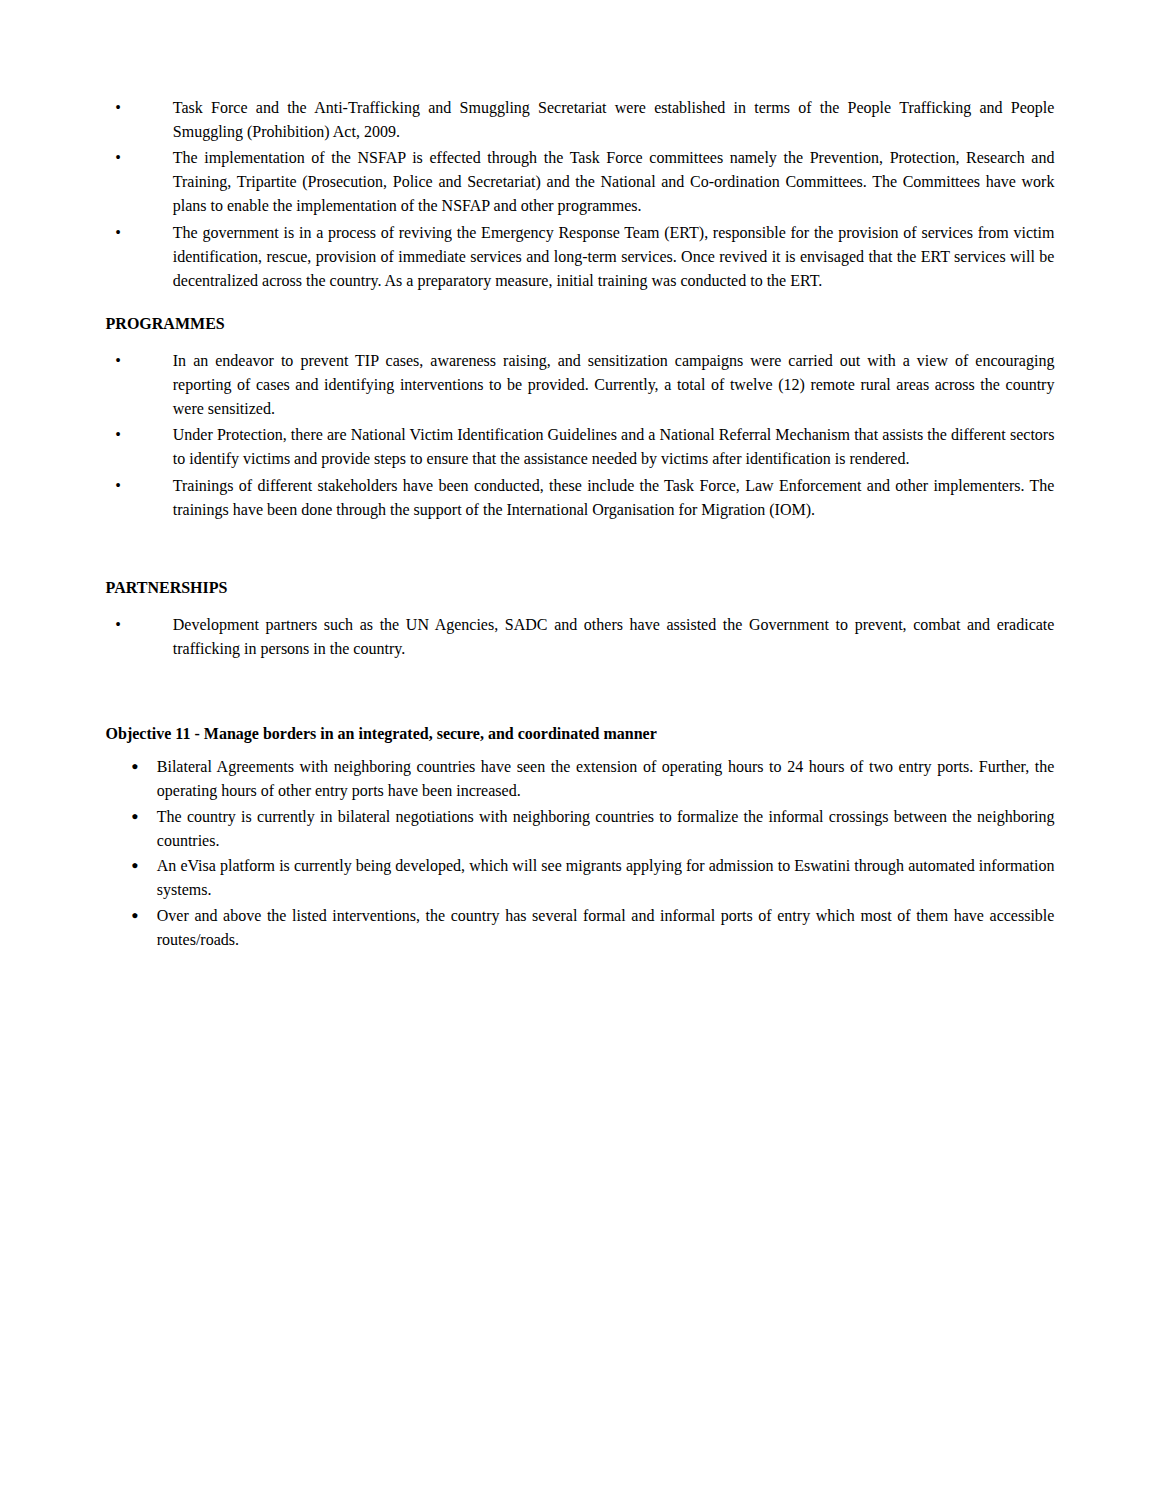Task Force and the Anti-Trafficking and Smuggling Secretariat were established in terms of the People Trafficking and People Smuggling (Prohibition) Act, 2009.
The implementation of the NSFAP is effected through the Task Force committees namely the Prevention, Protection, Research and Training, Tripartite (Prosecution, Police and Secretariat) and the National and Co-ordination Committees. The Committees have work plans to enable the implementation of the NSFAP and other programmes.
The government is in a process of reviving the Emergency Response Team (ERT), responsible for the provision of services from victim identification, rescue, provision of immediate services and long-term services. Once revived it is envisaged that the ERT services will be decentralized across the country. As a preparatory measure, initial training was conducted to the ERT.
PROGRAMMES
In an endeavor to prevent TIP cases, awareness raising, and sensitization campaigns were carried out with a view of encouraging reporting of cases and identifying interventions to be provided. Currently, a total of twelve (12) remote rural areas across the country were sensitized.
Under Protection, there are National Victim Identification Guidelines and a National Referral Mechanism that assists the different sectors to identify victims and provide steps to ensure that the assistance needed by victims after identification is rendered.
Trainings of different stakeholders have been conducted, these include the Task Force, Law Enforcement and other implementers. The trainings have been done through the support of the International Organisation for Migration (IOM).
PARTNERSHIPS
Development partners such as the UN Agencies, SADC and others have assisted the Government to prevent, combat and eradicate trafficking in persons in the country.
Objective 11 - Manage borders in an integrated, secure, and coordinated manner
Bilateral Agreements with neighboring countries have seen the extension of operating hours to 24 hours of two entry ports. Further, the operating hours of other entry ports have been increased.
The country is currently in bilateral negotiations with neighboring countries to formalize the informal crossings between the neighboring countries.
An eVisa platform is currently being developed, which will see migrants applying for admission to Eswatini through automated information systems.
Over and above the listed interventions, the country has several formal and informal ports of entry which most of them have accessible routes/roads.